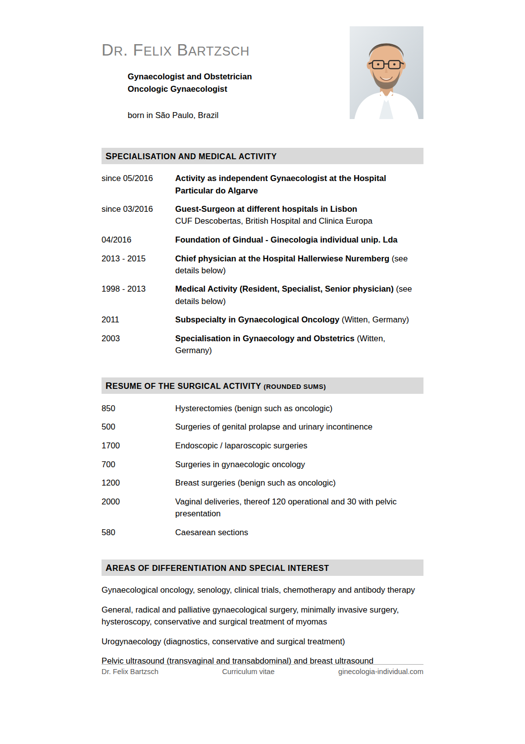DR. FELIX BARTZSCH
Gynaecologist and Obstetrician
Oncologic Gynaecologist
born in São Paulo, Brazil
SPECIALISATION AND MEDICAL ACTIVITY
| since 05/2016 | Activity as independent Gynaecologist at the Hospital Particular do Algarve |
| since 03/2016 | Guest-Surgeon at different hospitals in Lisbon CUF Descobertas, British Hospital and Clinica Europa |
| 04/2016 | Foundation of Gindual - Ginecologia individual unip. Lda |
| 2013 - 2015 | Chief physician at the Hospital Hallerwiese Nuremberg (see details below) |
| 1998 - 2013 | Medical Activity (Resident, Specialist, Senior physician) (see details below) |
| 2011 | Subspecialty in Gynaecological Oncology (Witten, Germany) |
| 2003 | Specialisation in Gynaecology and Obstetrics (Witten, Germany) |
RESUME OF THE SURGICAL ACTIVITY (ROUNDED SUMS)
| 850 | Hysterectomies (benign such as oncologic) |
| 500 | Surgeries of genital prolapse and urinary incontinence |
| 1700 | Endoscopic / laparoscopic surgeries |
| 700 | Surgeries in gynaecologic oncology |
| 1200 | Breast surgeries (benign such as oncologic) |
| 2000 | Vaginal deliveries, thereof 120 operational and 30 with pelvic presentation |
| 580 | Caesarean sections |
AREAS OF DIFFERENTIATION AND SPECIAL INTEREST
Gynaecological oncology, senology, clinical trials, chemotherapy and antibody therapy
General, radical and palliative gynaecological surgery, minimally invasive surgery, hysteroscopy, conservative and surgical treatment of myomas
Urogynaecology (diagnostics, conservative and surgical treatment)
Pelvic ultrasound (transvaginal and transabdominal) and breast ultrasound
Dr. Felix Bartzsch
Curriculum vitae
ginecologia-individual.com